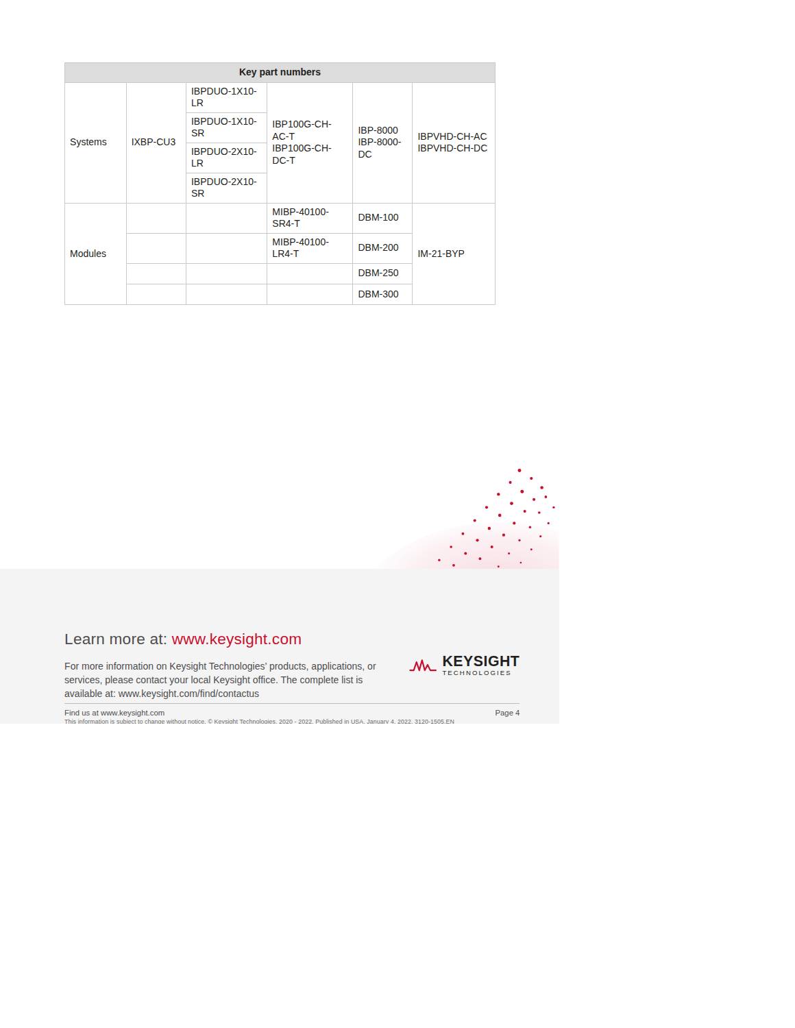| Key part numbers |
| --- |
| Systems | IXBP-CU3 | IBPDUO-1X10-LR | IBP100G-CH-AC-T IBP100G-CH-DC-T | IBP-8000 IBP-8000-DC | IBPVHD-CH-AC IBPVHD-CH-DC |
| IBPDUO-1X10-SR |
| IBPDUO-2X10-LR |
| IBPDUO-2X10-SR |
| Modules | | | MIBP-40100-SR4-T | DBM-100 | IM-21-BYP |
| | | MIBP-40100-LR4-T | DBM-200 |
| | | | DBM-250 |
| | | | DBM-300 |
Learn more at: www.keysight.com
For more information on Keysight Technologies’ products, applications, or services, please contact your local Keysight office. The complete list is available at: www.keysight.com/find/contactus
KEYSIGHT TECHNOLOGIES
Find us at www.keysight.com Page 4
This information is subject to change without notice. © Keysight Technologies, 2020 - 2022, Published in USA, January 4, 2022, 3120-1505.EN